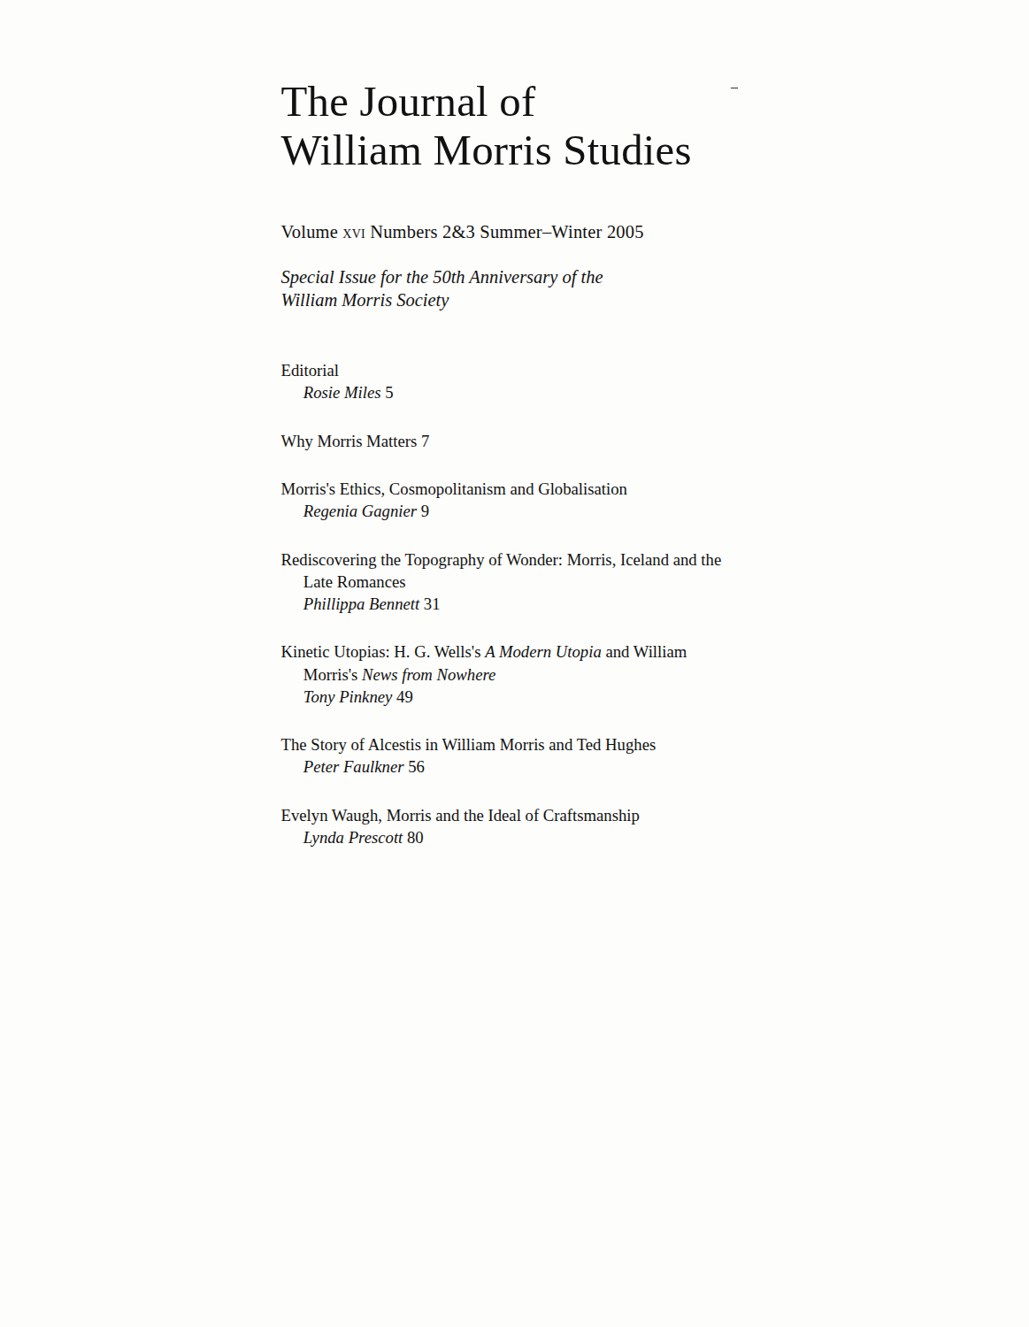The Journal of William Morris Studies
Volume XVI Numbers 2&3 Summer–Winter 2005
Special Issue for the 50th Anniversary of the William Morris Society
Editorial Rosie Miles 5
Why Morris Matters 7
Morris's Ethics, Cosmopolitanism and Globalisation Regenia Gagnier 9
Rediscovering the Topography of Wonder: Morris, Iceland and the Late Romances Phillippa Bennett 31
Kinetic Utopias: H. G. Wells's A Modern Utopia and William Morris's News from Nowhere Tony Pinkney 49
The Story of Alcestis in William Morris and Ted Hughes Peter Faulkner 56
Evelyn Waugh, Morris and the Ideal of Craftsmanship Lynda Prescott 80